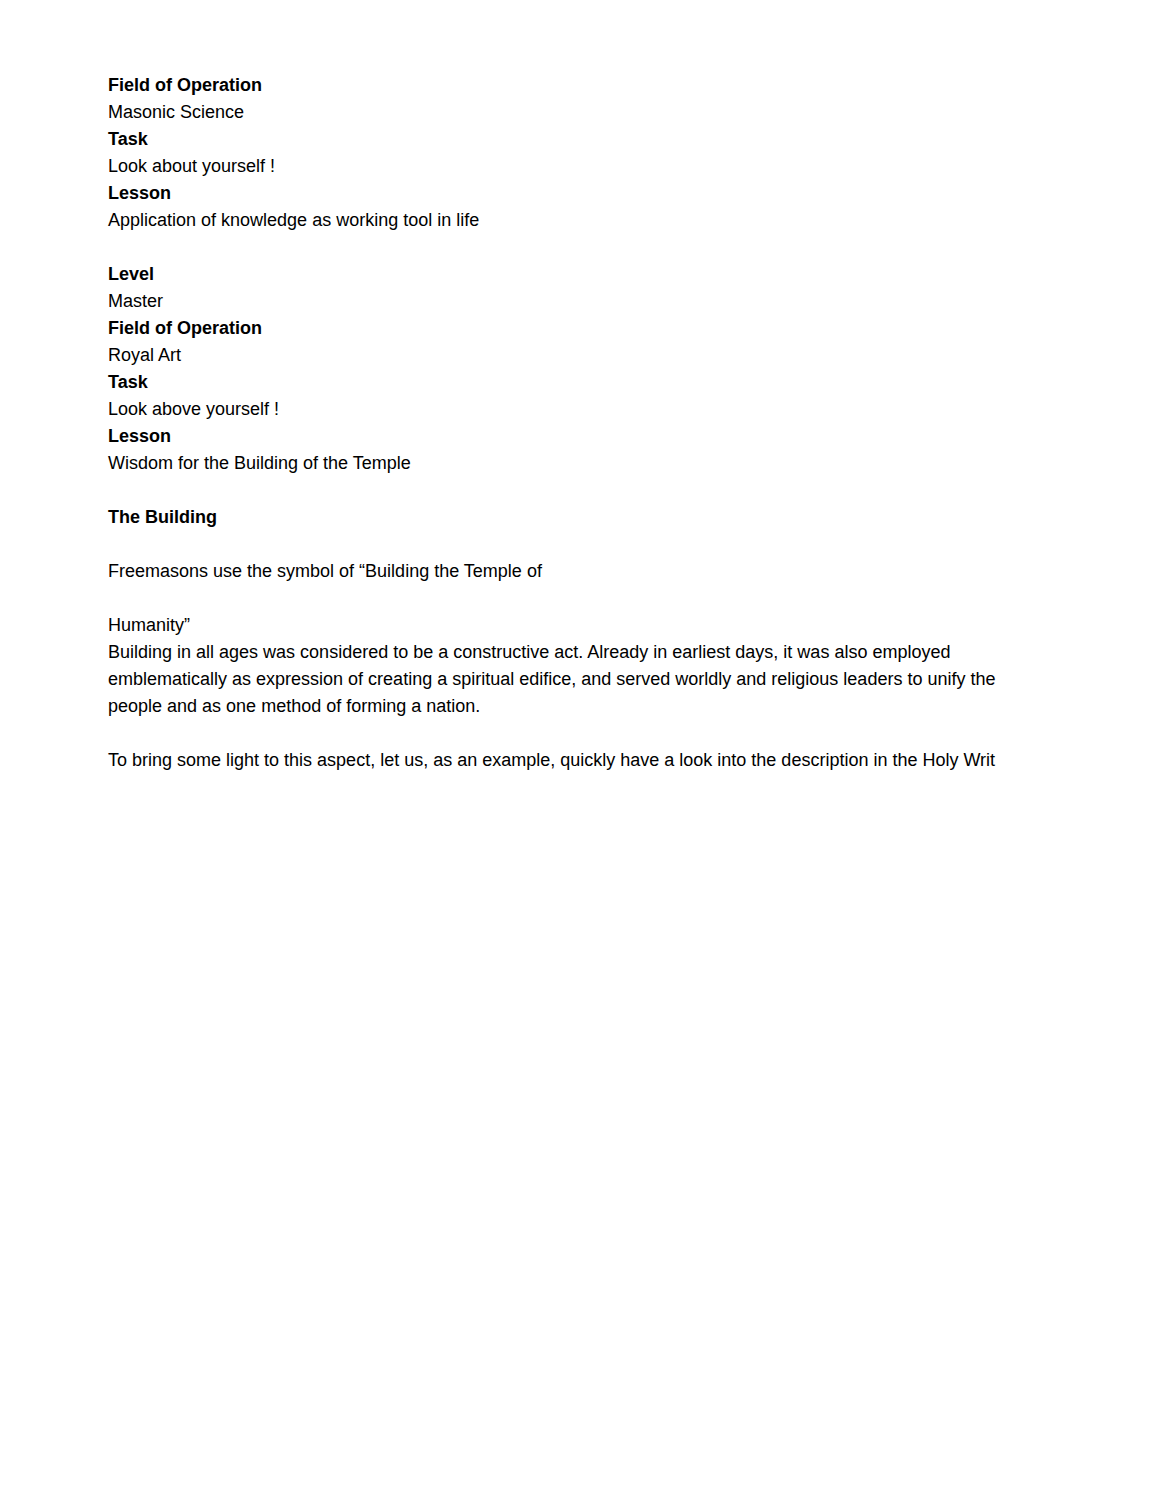Field of Operation
Masonic Science
Task
Look about yourself !
Lesson
Application of knowledge as working tool in life
Level
Master
Field of Operation
Royal Art
Task
Look above yourself !
Lesson
Wisdom for the Building of the Temple
The Building
Freemasons use the symbol of “Building the Temple of
Humanity”
Building in all ages was considered to be a constructive act. Already in earliest days, it was also employed emblematically as expression of creating a spiritual edifice, and served worldly and religious leaders to unify the people and as one method of forming a nation.
To bring some light to this aspect, let us, as an example, quickly have a look into the description in the Holy Writ